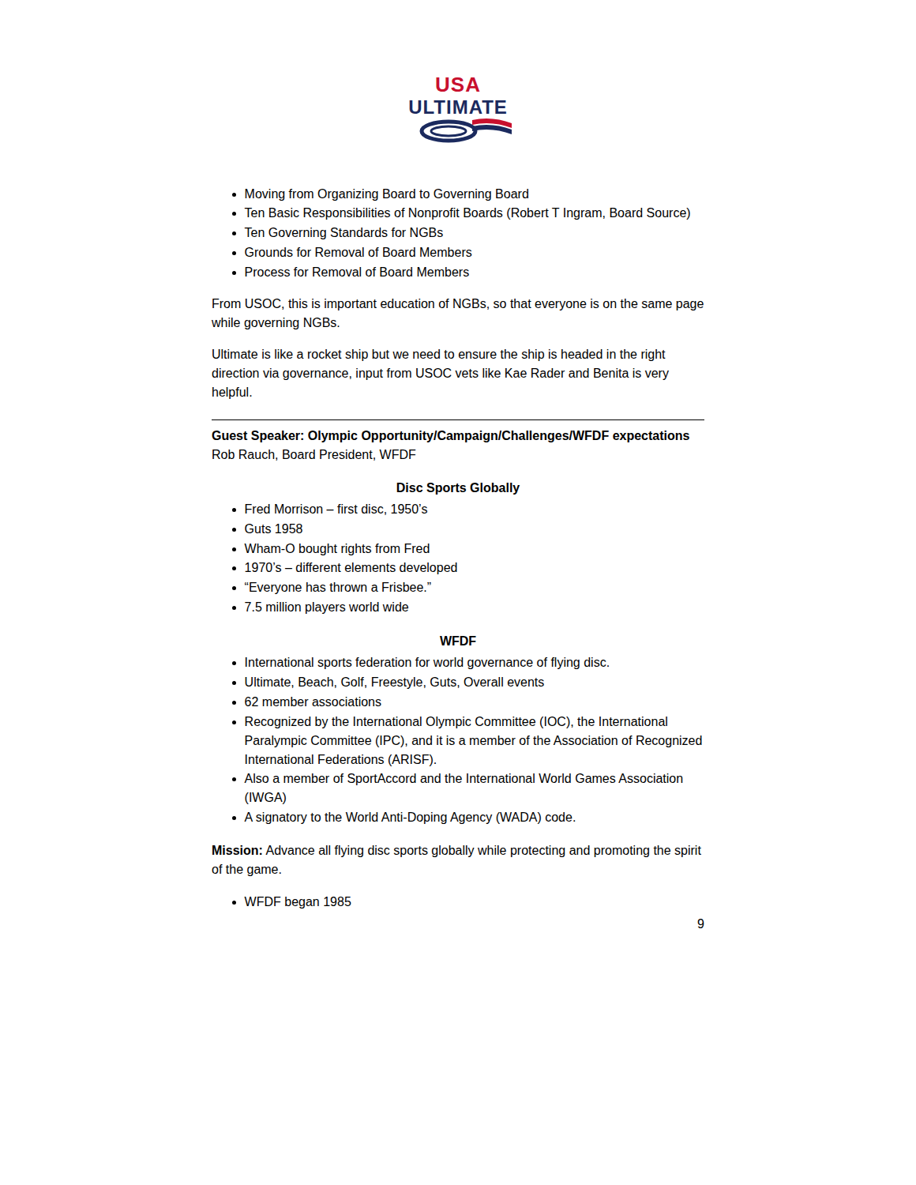USA ULTIMATE
Moving from Organizing Board to Governing Board
Ten Basic Responsibilities of Nonprofit Boards (Robert T Ingram, Board Source)
Ten Governing Standards for NGBs
Grounds for Removal of Board Members
Process for Removal of Board Members
From USOC, this is important education of NGBs, so that everyone is on the same page while governing NGBs.
Ultimate is like a rocket ship but we need to ensure the ship is headed in the right direction via governance, input from USOC vets like Kae Rader and Benita is very helpful.
Guest Speaker: Olympic Opportunity/Campaign/Challenges/WFDF expectations
Rob Rauch, Board President, WFDF
Disc Sports Globally
Fred Morrison – first disc, 1950’s
Guts 1958
Wham-O bought rights from Fred
1970’s – different elements developed
“Everyone has thrown a Frisbee.”
7.5 million players world wide
WFDF
International sports federation for world governance of flying disc.
Ultimate, Beach, Golf, Freestyle, Guts, Overall events
62 member associations
Recognized by the International Olympic Committee (IOC), the International Paralympic Committee (IPC), and it is a member of the Association of Recognized International Federations (ARISF).
Also a member of SportAccord and the International World Games Association (IWGA)
A signatory to the World Anti-Doping Agency (WADA) code.
Mission: Advance all flying disc sports globally while protecting and promoting the spirit of the game.
WFDF began 1985
9